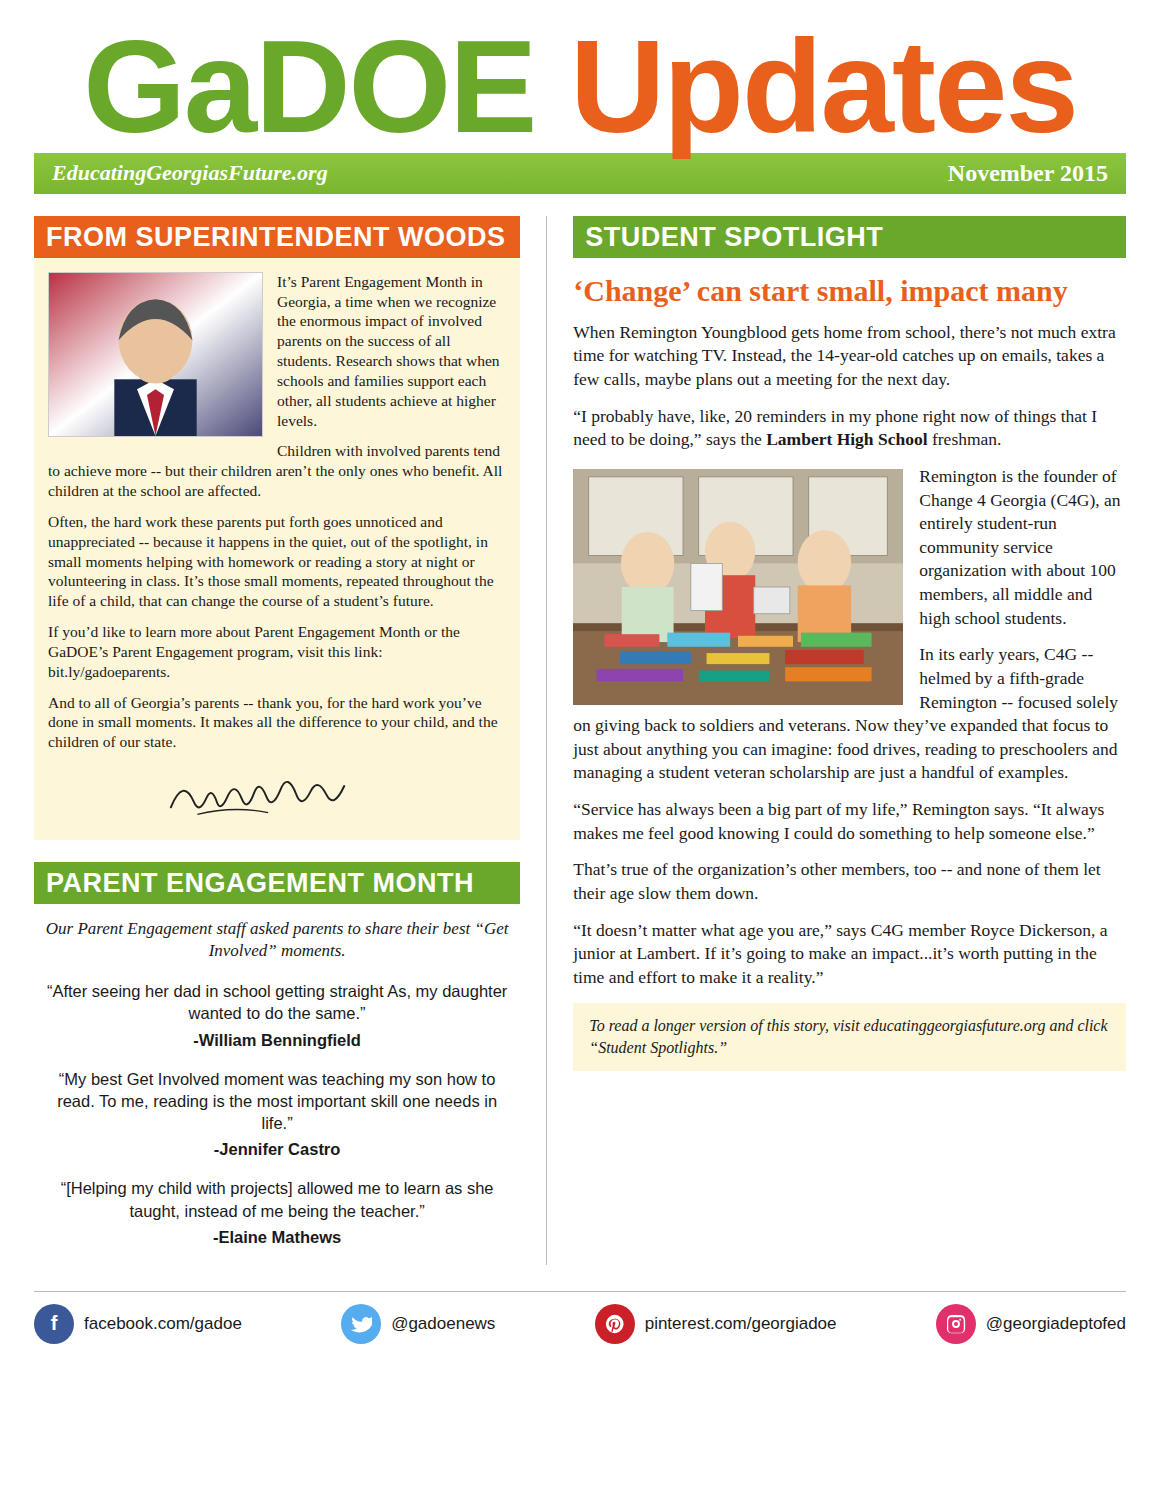GaDOE Updates
EducatingGeorgiasFuture.org November 2015
From Superintendent Woods
It’s Parent Engagement Month in Georgia, a time when we recognize the enormous impact of involved parents on the success of all students. Research shows that when schools and families support each other, all students achieve at higher levels.
Children with involved parents tend to achieve more -- but their children aren’t the only ones who benefit. All children at the school are affected.
Often, the hard work these parents put forth goes unnoticed and unappreciated -- because it happens in the quiet, out of the spotlight, in small moments helping with homework or reading a story at night or volunteering in class. It’s those small moments, repeated throughout the life of a child, that can change the course of a student’s future.
If you’d like to learn more about Parent Engagement Month or the GaDOE’s Parent Engagement program, visit this link: bit.ly/gadoeparents.
And to all of Georgia’s parents -- thank you, for the hard work you’ve done in small moments. It makes all the difference to your child, and the children of our state.
Parent Engagement Month
Our Parent Engagement staff asked parents to share their best “Get Involved” moments.
“After seeing her dad in school getting straight As, my daughter wanted to do the same.”
-William Benningfield
“My best Get Involved moment was teaching my son how to read. To me, reading is the most important skill one needs in life.”
-Jennifer Castro
“[Helping my child with projects] allowed me to learn as she taught, instead of me being the teacher.”
-Elaine Mathews
Student Spotlight
‘Change’ can start small, impact many
When Remington Youngblood gets home from school, there’s not much extra time for watching TV. Instead, the 14-year-old catches up on emails, takes a few calls, maybe plans out a meeting for the next day.
“I probably have, like, 20 reminders in my phone right now of things that I need to be doing,” says the Lambert High School freshman.
Remington is the founder of Change 4 Georgia (C4G), an entirely student-run community service organization with about 100 members, all middle and high school students.
In its early years, C4G -- helmed by a fifth-grade Remington -- focused solely on giving back to soldiers and veterans. Now they’ve expanded that focus to just about anything you can imagine: food drives, reading to preschoolers and managing a student veteran scholarship are just a handful of examples.
“Service has always been a big part of my life,” Remington says. “It always makes me feel good knowing I could do something to help someone else.”
That’s true of the organization’s other members, too -- and none of them let their age slow them down.
“It doesn’t matter what age you are,” says C4G member Royce Dickerson, a junior at Lambert. If it’s going to make an impact...it’s worth putting in the time and effort to make it a reality.”
To read a longer version of this story, visit educatinggeorgiasfuture.org and click “Student Spotlights.”
f facebook.com/gadoe
@gadoenews
pinterest.com/georgiadoe
@georgiadeptofed